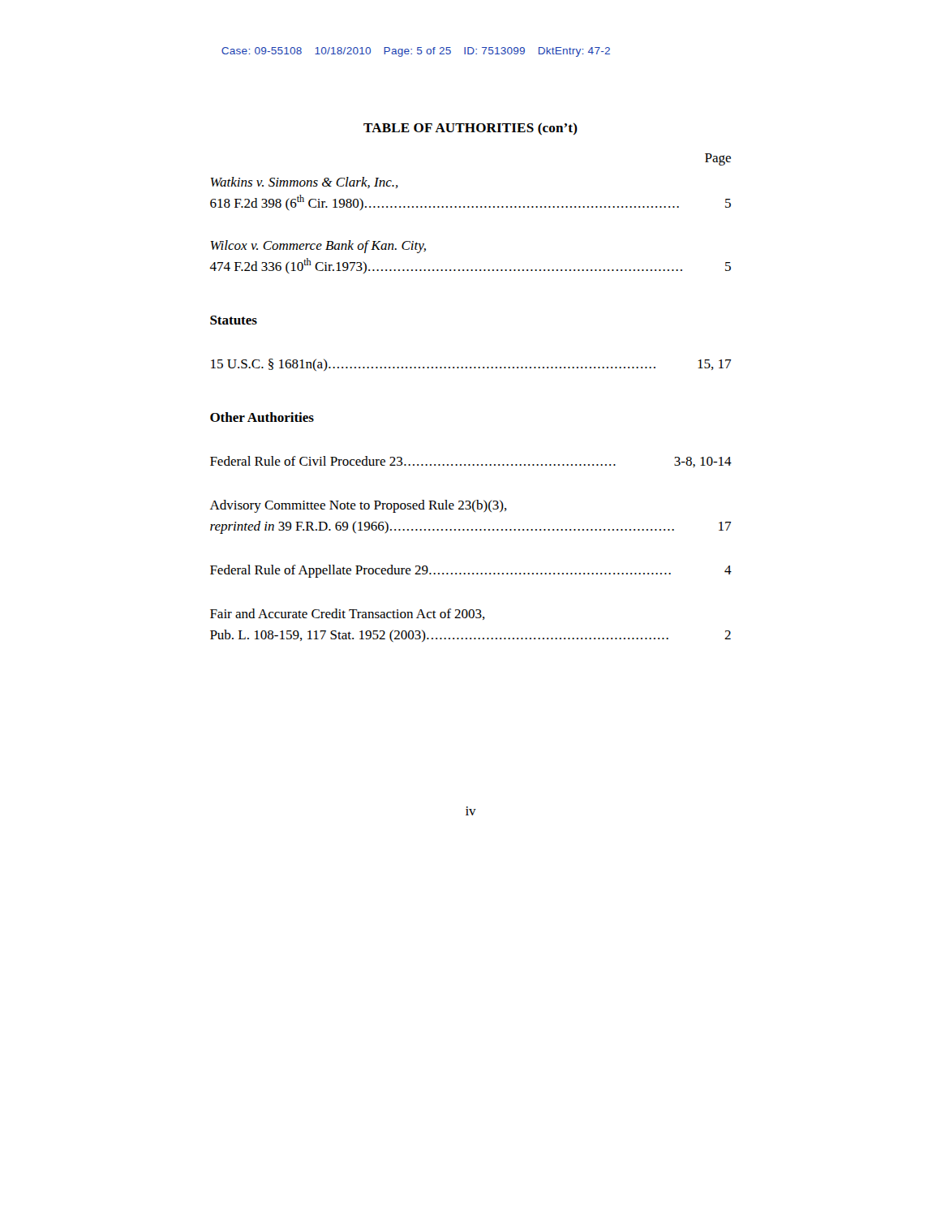Case: 09-5510810/18/2010 Page: 5 of 25 ID: 7513099 DktEntry: 47-2
TABLE OF AUTHORITIES (con’t)
Page
Watkins v. Simmons & Clark, Inc.,
618 F.2d 398 (6th Cir. 1980) .......................................................................... 5
Wilcox v. Commerce Bank of Kan. City,
474 F.2d 336 (10th Cir.1973) .......................................................................... 5
Statutes
15 U.S.C. § 1681n(a) ............................................................................. 15, 17
Other Authorities
Federal Rule of Civil Procedure 23 .................................................. 3-8, 10-14
Advisory Committee Note to Proposed Rule 23(b)(3),
reprinted in 39 F.R.D. 69 (1966) ................................................................... 17
Federal Rule of Appellate Procedure 29 ......................................................... 4
Fair and Accurate Credit Transaction Act of 2003,
Pub. L. 108-159, 117 Stat. 1952 (2003) ......................................................... 2
iv